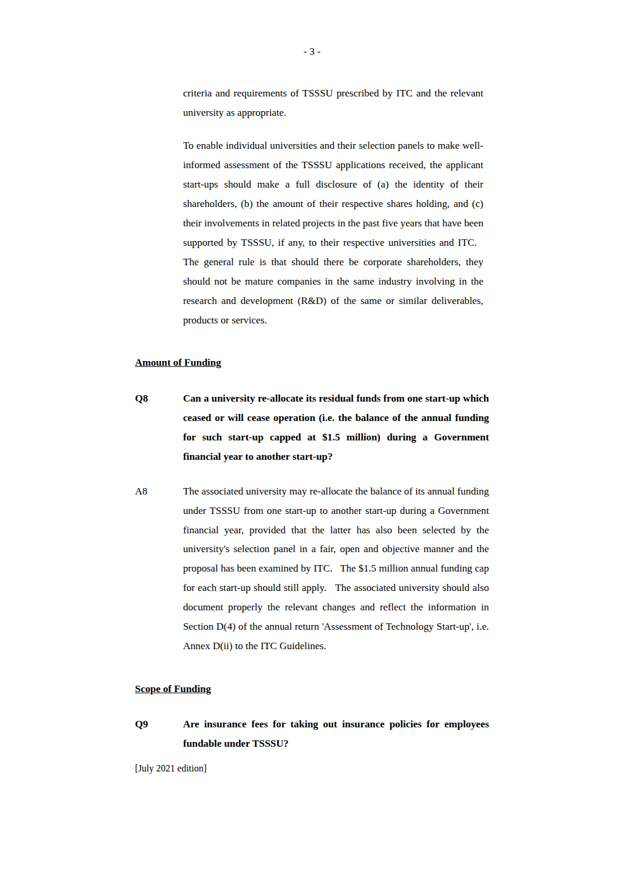- 3 -
criteria and requirements of TSSSU prescribed by ITC and the relevant university as appropriate.
To enable individual universities and their selection panels to make well-informed assessment of the TSSSU applications received, the applicant start-ups should make a full disclosure of (a) the identity of their shareholders, (b) the amount of their respective shares holding, and (c) their involvements in related projects in the past five years that have been supported by TSSSU, if any, to their respective universities and ITC. The general rule is that should there be corporate shareholders, they should not be mature companies in the same industry involving in the research and development (R&D) of the same or similar deliverables, products or services.
Amount of Funding
Q8
Can a university re-allocate its residual funds from one start-up which ceased or will cease operation (i.e. the balance of the annual funding for such start-up capped at $1.5 million) during a Government financial year to another start-up?
A8
The associated university may re-allocate the balance of its annual funding under TSSSU from one start-up to another start-up during a Government financial year, provided that the latter has also been selected by the university's selection panel in a fair, open and objective manner and the proposal has been examined by ITC. The $1.5 million annual funding cap for each start-up should still apply. The associated university should also document properly the relevant changes and reflect the information in Section D(4) of the annual return 'Assessment of Technology Start-up', i.e. Annex D(ii) to the ITC Guidelines.
Scope of Funding
Q9
Are insurance fees for taking out insurance policies for employees fundable under TSSSU?
[July 2021 edition]